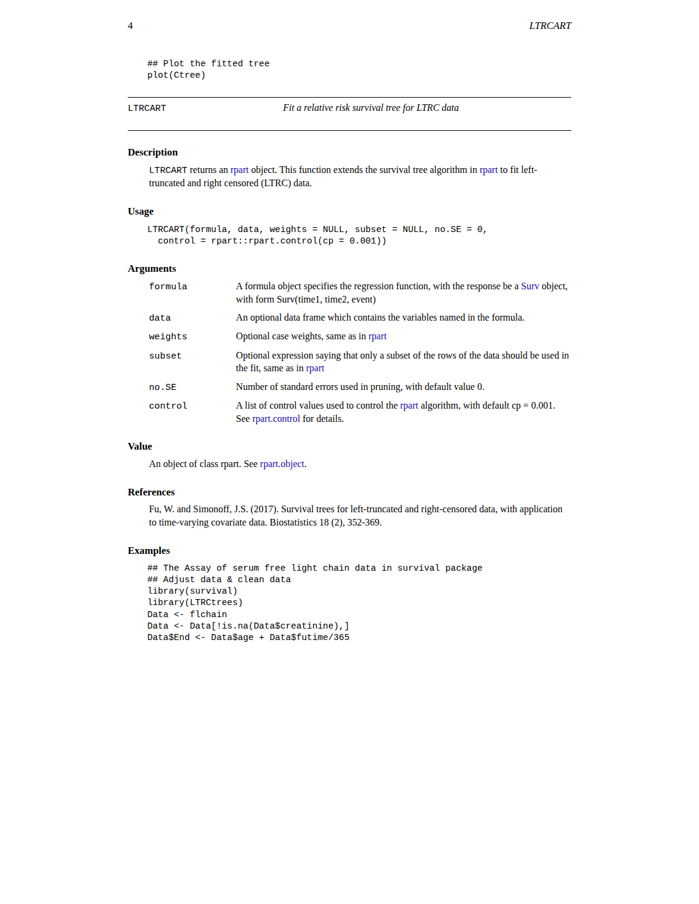4 LTRCART
## Plot the fitted tree
plot(Ctree)
LTRCART Fit a relative risk survival tree for LTRC data
Description
LTRCART returns an rpart object. This function extends the survival tree algorithm in rpart to fit left-truncated and right censored (LTRC) data.
Usage
LTRCART(formula, data, weights = NULL, subset = NULL, no.SE = 0,
  control = rpart::rpart.control(cp = 0.001))
Arguments
formula
A formula object specifies the regression function, with the response be a Surv object, with form Surv(time1, time2, event)
data
An optional data frame which contains the variables named in the formula.
weights
Optional case weights, same as in rpart
subset
Optional expression saying that only a subset of the rows of the data should be used in the fit, same as in rpart
no.SE
Number of standard errors used in pruning, with default value 0.
control
A list of control values used to control the rpart algorithm, with default cp = 0.001. See rpart.control for details.
Value
An object of class rpart. See rpart.object.
References
Fu, W. and Simonoff, J.S. (2017). Survival trees for left-truncated and right-censored data, with application to time-varying covariate data. Biostatistics 18 (2), 352-369.
Examples
## The Assay of serum free light chain data in survival package
## Adjust data & clean data
library(survival)
library(LTRCtrees)
Data <- flchain
Data <- Data[!is.na(Data$creatinine),]
Data$End <- Data$age + Data$futime/365